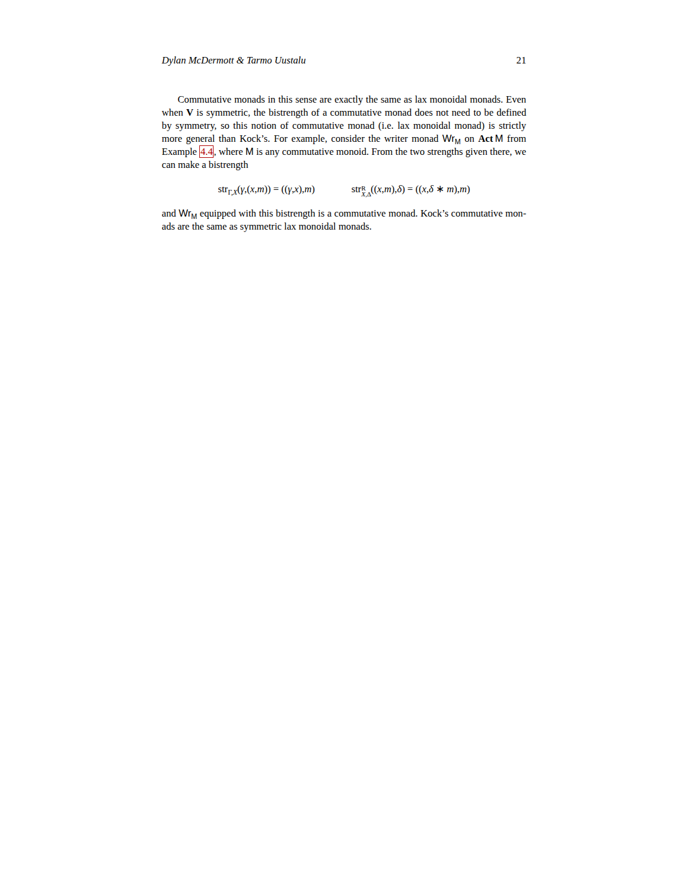Dylan McDermott & Tarmo Uustalu 21
Commutative monads in this sense are exactly the same as lax monoidal monads. Even when V is symmetric, the bistrength of a commutative monad does not need to be defined by symmetry, so this notion of commutative monad (i.e. lax monoidal monad) is strictly more general than Kock’s. For example, consider the writer monad WrM on Act M from Example 4.4, where M is any commutative monoid. From the two strengths given there, we can make a bistrength
strΓ,X(γ,(x,m)) = ((γ,x),m) str RX,Δ((x,m),δ) = ((x,δ ∗ m),m)
and WrM equipped with this bistrength is a commutative monad. Kock’s commutative monads are the same as symmetric lax monoidal monads.